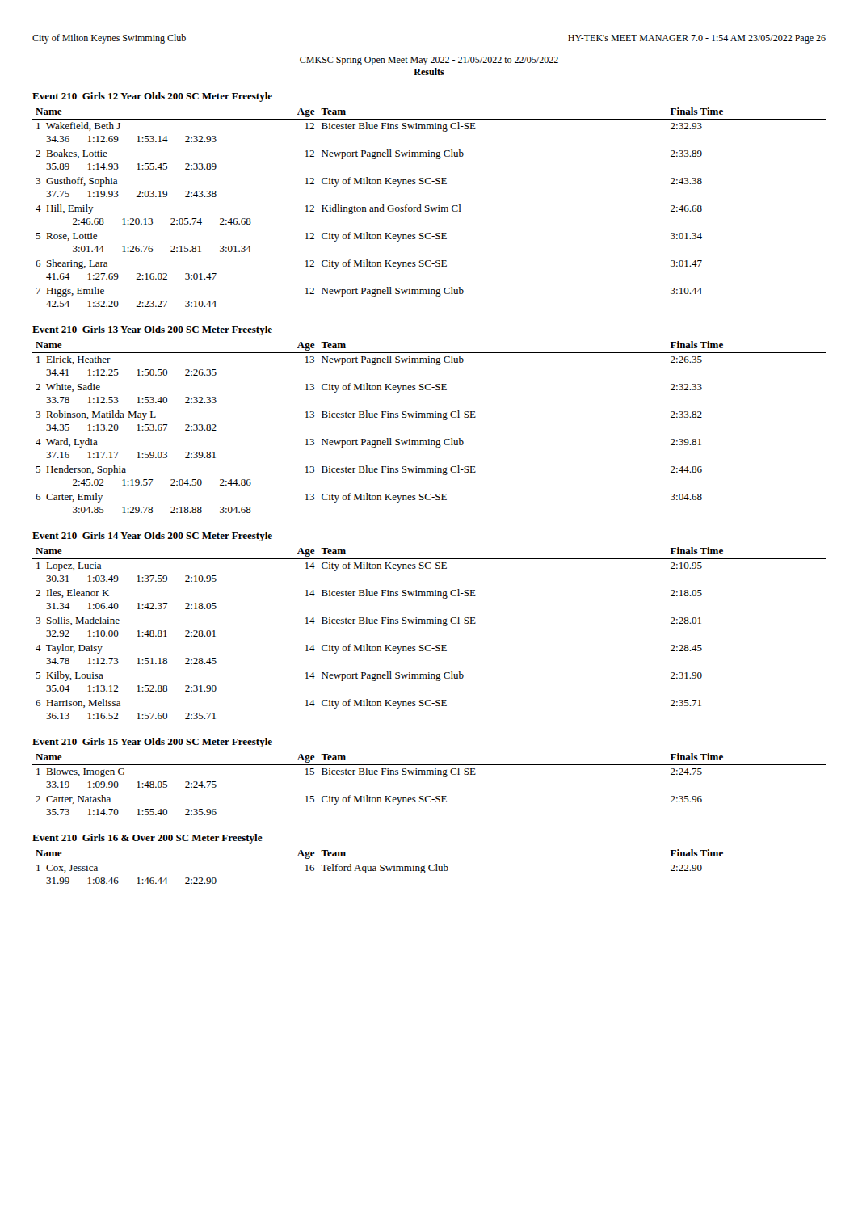City of Milton Keynes Swimming Club HY-TEK's MEET MANAGER 7.0 - 1:54 AM 23/05/2022 Page 26
CMKSC Spring Open Meet May 2022 - 21/05/2022 to 22/05/2022
Results
Event 210 Girls 12 Year Olds 200 SC Meter Freestyle
| Name | Age | Team | Finals Time |
| --- | --- | --- | --- |
| 1 Wakefield, Beth J | 12 | Bicester Blue Fins Swimming Cl-SE | 2:32.93 |
| 34.36 1:12.69 1:53.14 2:32.93 |
| 2 Boakes, Lottie | 12 | Newport Pagnell Swimming Club | 2:33.89 |
| 35.89 1:14.93 1:55.45 2:33.89 |
| 3 Gusthoff, Sophia | 12 | City of Milton Keynes SC-SE | 2:43.38 |
| 37.75 1:19.93 2:03.19 2:43.38 |
| 4 Hill, Emily | 12 | Kidlington and Gosford Swim Cl | 2:46.68 |
| 2:46.68 1:20.13 2:05.74 2:46.68 |
| 5 Rose, Lottie | 12 | City of Milton Keynes SC-SE | 3:01.34 |
| 3:01.44 1:26.76 2:15.81 3:01.34 |
| 6 Shearing, Lara | 12 | City of Milton Keynes SC-SE | 3:01.47 |
| 41.64 1:27.69 2:16.02 3:01.47 |
| 7 Higgs, Emilie | 12 | Newport Pagnell Swimming Club | 3:10.44 |
| 42.54 1:32.20 2:23.27 3:10.44 |
Event 210 Girls 13 Year Olds 200 SC Meter Freestyle
| Name | Age | Team | Finals Time |
| --- | --- | --- | --- |
| 1 Elrick, Heather | 13 | Newport Pagnell Swimming Club | 2:26.35 |
| 34.41 1:12.25 1:50.50 2:26.35 |
| 2 White, Sadie | 13 | City of Milton Keynes SC-SE | 2:32.33 |
| 33.78 1:12.53 1:53.40 2:32.33 |
| 3 Robinson, Matilda-May L | 13 | Bicester Blue Fins Swimming Cl-SE | 2:33.82 |
| 34.35 1:13.20 1:53.67 2:33.82 |
| 4 Ward, Lydia | 13 | Newport Pagnell Swimming Club | 2:39.81 |
| 37.16 1:17.17 1:59.03 2:39.81 |
| 5 Henderson, Sophia | 13 | Bicester Blue Fins Swimming Cl-SE | 2:44.86 |
| 2:45.02 1:19.57 2:04.50 2:44.86 |
| 6 Carter, Emily | 13 | City of Milton Keynes SC-SE | 3:04.68 |
| 3:04.85 1:29.78 2:18.88 3:04.68 |
Event 210 Girls 14 Year Olds 200 SC Meter Freestyle
| Name | Age | Team | Finals Time |
| --- | --- | --- | --- |
| 1 Lopez, Lucia | 14 | City of Milton Keynes SC-SE | 2:10.95 |
| 30.31 1:03.49 1:37.59 2:10.95 |
| 2 Iles, Eleanor K | 14 | Bicester Blue Fins Swimming Cl-SE | 2:18.05 |
| 31.34 1:06.40 1:42.37 2:18.05 |
| 3 Sollis, Madelaine | 14 | Bicester Blue Fins Swimming Cl-SE | 2:28.01 |
| 32.92 1:10.00 1:48.81 2:28.01 |
| 4 Taylor, Daisy | 14 | City of Milton Keynes SC-SE | 2:28.45 |
| 34.78 1:12.73 1:51.18 2:28.45 |
| 5 Kilby, Louisa | 14 | Newport Pagnell Swimming Club | 2:31.90 |
| 35.04 1:13.12 1:52.88 2:31.90 |
| 6 Harrison, Melissa | 14 | City of Milton Keynes SC-SE | 2:35.71 |
| 36.13 1:16.52 1:57.60 2:35.71 |
Event 210 Girls 15 Year Olds 200 SC Meter Freestyle
| Name | Age | Team | Finals Time |
| --- | --- | --- | --- |
| 1 Blowes, Imogen G | 15 | Bicester Blue Fins Swimming Cl-SE | 2:24.75 |
| 33.19 1:09.90 1:48.05 2:24.75 |
| 2 Carter, Natasha | 15 | City of Milton Keynes SC-SE | 2:35.96 |
| 35.73 1:14.70 1:55.40 2:35.96 |
Event 210 Girls 16 & Over 200 SC Meter Freestyle
| Name | Age | Team | Finals Time |
| --- | --- | --- | --- |
| 1 Cox, Jessica | 16 | Telford Aqua Swimming Club | 2:22.90 |
| 31.99 1:08.46 1:46.44 2:22.90 |